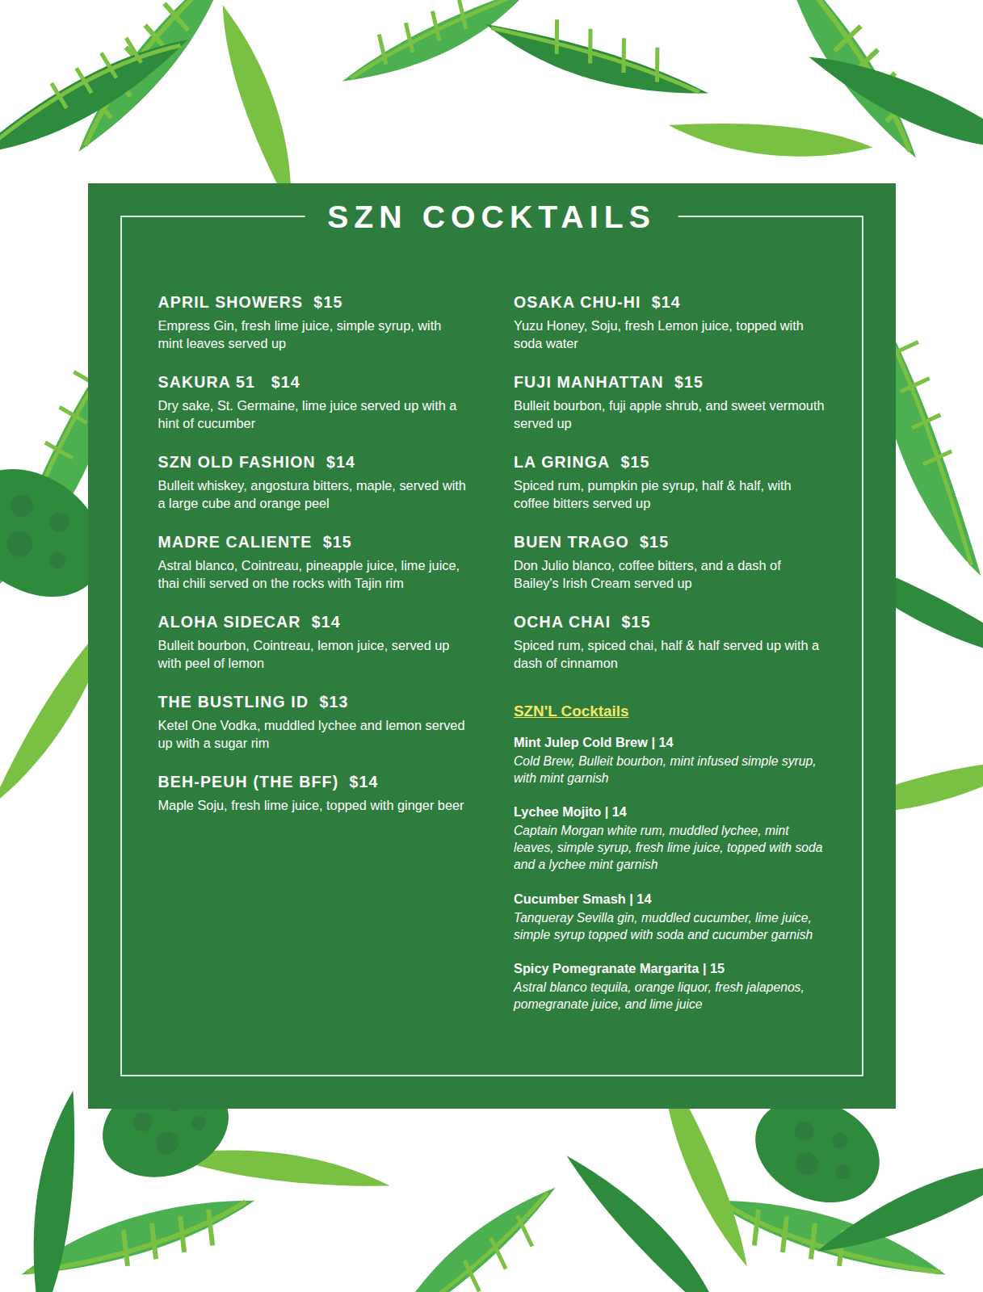SZN COCKTAILS
April Showers $15
Empress Gin, fresh lime juice, simple syrup, with mint leaves served up
Sakura 51 $14
Dry sake, St. Germaine, lime juice served up with a hint of cucumber
SZN Old Fashion $14
Bulleit whiskey, angostura bitters, maple, served with a large cube and orange peel
Madre Caliente $15
Astral blanco, Cointreau, pineapple juice, lime juice, thai chili served on the rocks with Tajin rim
Aloha Sidecar $14
Bulleit bourbon, Cointreau, lemon juice, served up with peel of lemon
The Bustling ID $13
Ketel One Vodka, muddled lychee and lemon served up with a sugar rim
Beh-Peuh (The BFF) $14
Maple Soju, fresh lime juice, topped with ginger beer
Osaka Chu-Hi $14
Yuzu Honey, Soju, fresh Lemon juice, topped with soda water
Fuji Manhattan $15
Bulleit bourbon, fuji apple shrub, and sweet vermouth served up
La Gringa $15
Spiced rum, pumpkin pie syrup, half & half, with coffee bitters served up
Buen Trago $15
Don Julio blanco, coffee bitters, and a dash of Bailey's Irish Cream served up
Ocha Chai $15
Spiced rum, spiced chai, half & half served up with a dash of cinnamon
SZN'L Cocktails
Mint Julep Cold Brew | 14
Cold Brew, Bulleit bourbon, mint infused simple syrup, with mint garnish
Lychee Mojito | 14
Captain Morgan white rum, muddled lychee, mint leaves, simple syrup, fresh lime juice, topped with soda and a lychee mint garnish
Cucumber Smash | 14
Tanqueray Sevilla gin, muddled cucumber, lime juice, simple syrup topped with soda and cucumber garnish
Spicy Pomegranate Margarita | 15
Astral blanco tequila, orange liquor, fresh jalapenos, pomegranate juice, and lime juice